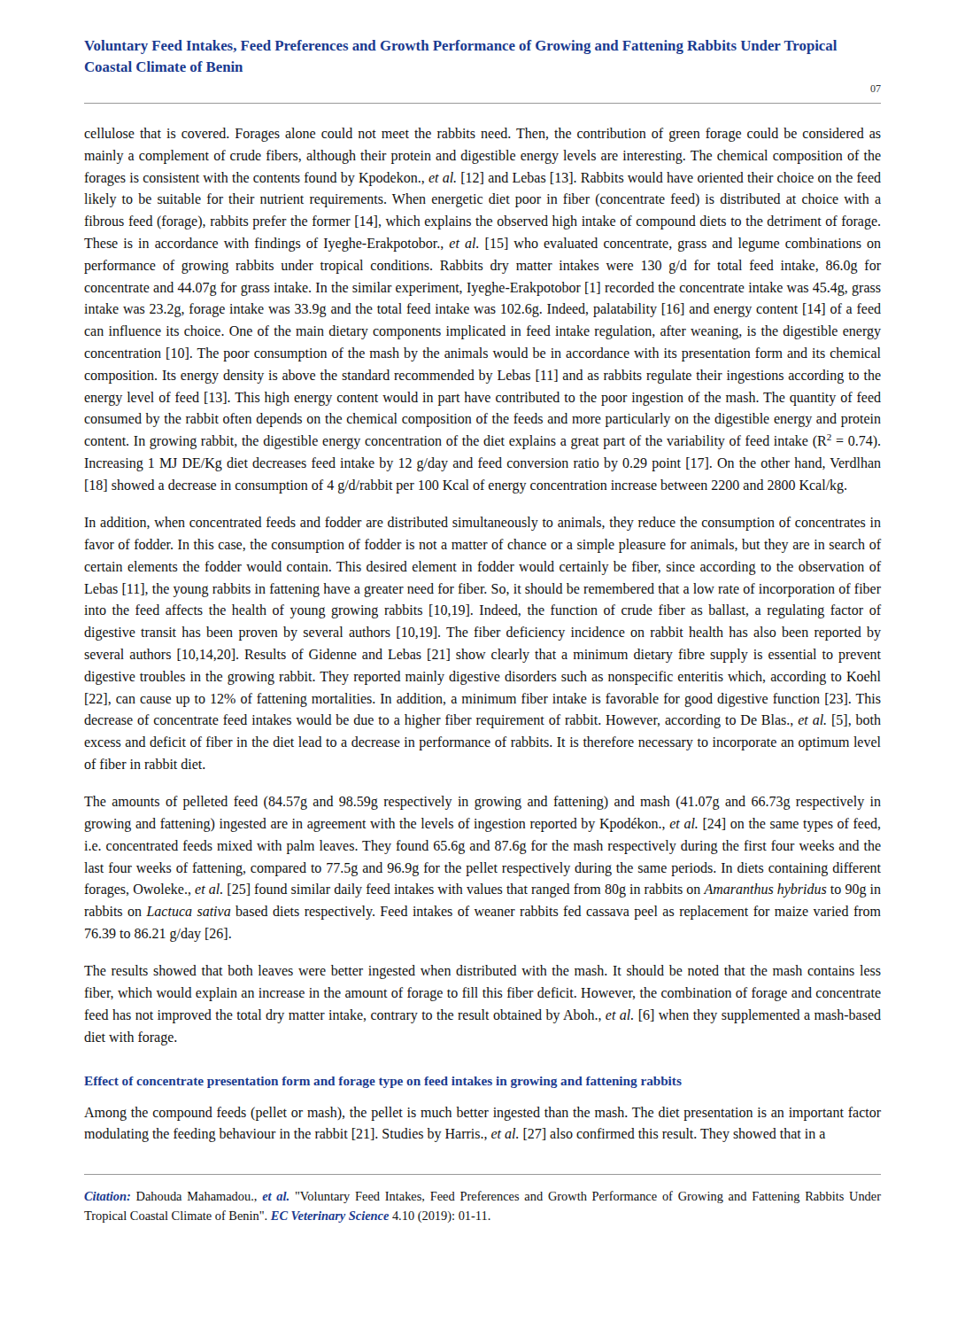Voluntary Feed Intakes, Feed Preferences and Growth Performance of Growing and Fattening Rabbits Under Tropical Coastal Climate of Benin
07
cellulose that is covered. Forages alone could not meet the rabbits need. Then, the contribution of green forage could be considered as mainly a complement of crude fibers, although their protein and digestible energy levels are interesting. The chemical composition of the forages is consistent with the contents found by Kpodekon., et al. [12] and Lebas [13]. Rabbits would have oriented their choice on the feed likely to be suitable for their nutrient requirements. When energetic diet poor in fiber (concentrate feed) is distributed at choice with a fibrous feed (forage), rabbits prefer the former [14], which explains the observed high intake of compound diets to the detriment of forage. These is in accordance with findings of Iyeghe-Erakpotobor., et al. [15] who evaluated concentrate, grass and legume combinations on performance of growing rabbits under tropical conditions. Rabbits dry matter intakes were 130 g/d for total feed intake, 86.0g for concentrate and 44.07g for grass intake. In the similar experiment, Iyeghe-Erakpotobor [1] recorded the concentrate intake was 45.4g, grass intake was 23.2g, forage intake was 33.9g and the total feed intake was 102.6g. Indeed, palatability [16] and energy content [14] of a feed can influence its choice. One of the main dietary components implicated in feed intake regulation, after weaning, is the digestible energy concentration [10]. The poor consumption of the mash by the animals would be in accordance with its presentation form and its chemical composition. Its energy density is above the standard recommended by Lebas [11] and as rabbits regulate their ingestions according to the energy level of feed [13]. This high energy content would in part have contributed to the poor ingestion of the mash. The quantity of feed consumed by the rabbit often depends on the chemical composition of the feeds and more particularly on the digestible energy and protein content. In growing rabbit, the digestible energy concentration of the diet explains a great part of the variability of feed intake (R2 = 0.74). Increasing 1 MJ DE/Kg diet decreases feed intake by 12 g/day and feed conversion ratio by 0.29 point [17]. On the other hand, Verdlhan [18] showed a decrease in consumption of 4 g/d/rabbit per 100 Kcal of energy concentration increase between 2200 and 2800 Kcal/kg.
In addition, when concentrated feeds and fodder are distributed simultaneously to animals, they reduce the consumption of concentrates in favor of fodder. In this case, the consumption of fodder is not a matter of chance or a simple pleasure for animals, but they are in search of certain elements the fodder would contain. This desired element in fodder would certainly be fiber, since according to the observation of Lebas [11], the young rabbits in fattening have a greater need for fiber. So, it should be remembered that a low rate of incorporation of fiber into the feed affects the health of young growing rabbits [10,19]. Indeed, the function of crude fiber as ballast, a regulating factor of digestive transit has been proven by several authors [10,19]. The fiber deficiency incidence on rabbit health has also been reported by several authors [10,14,20]. Results of Gidenne and Lebas [21] show clearly that a minimum dietary fibre supply is essential to prevent digestive troubles in the growing rabbit. They reported mainly digestive disorders such as nonspecific enteritis which, according to Koehl [22], can cause up to 12% of fattening mortalities. In addition, a minimum fiber intake is favorable for good digestive function [23]. This decrease of concentrate feed intakes would be due to a higher fiber requirement of rabbit. However, according to De Blas., et al. [5], both excess and deficit of fiber in the diet lead to a decrease in performance of rabbits. It is therefore necessary to incorporate an optimum level of fiber in rabbit diet.
The amounts of pelleted feed (84.57g and 98.59g respectively in growing and fattening) and mash (41.07g and 66.73g respectively in growing and fattening) ingested are in agreement with the levels of ingestion reported by Kpodékon., et al. [24] on the same types of feed, i.e. concentrated feeds mixed with palm leaves. They found 65.6g and 87.6g for the mash respectively during the first four weeks and the last four weeks of fattening, compared to 77.5g and 96.9g for the pellet respectively during the same periods. In diets containing different forages, Owoleke., et al. [25] found similar daily feed intakes with values that ranged from 80g in rabbits on Amaranthus hybridus to 90g in rabbits on Lactuca sativa based diets respectively. Feed intakes of weaner rabbits fed cassava peel as replacement for maize varied from 76.39 to 86.21 g/day [26].
The results showed that both leaves were better ingested when distributed with the mash. It should be noted that the mash contains less fiber, which would explain an increase in the amount of forage to fill this fiber deficit. However, the combination of forage and concentrate feed has not improved the total dry matter intake, contrary to the result obtained by Aboh., et al. [6] when they supplemented a mash-based diet with forage.
Effect of concentrate presentation form and forage type on feed intakes in growing and fattening rabbits
Among the compound feeds (pellet or mash), the pellet is much better ingested than the mash. The diet presentation is an important factor modulating the feeding behaviour in the rabbit [21]. Studies by Harris., et al. [27] also confirmed this result. They showed that in a
Citation: Dahouda Mahamadou., et al. "Voluntary Feed Intakes, Feed Preferences and Growth Performance of Growing and Fattening Rabbits Under Tropical Coastal Climate of Benin". EC Veterinary Science 4.10 (2019): 01-11.